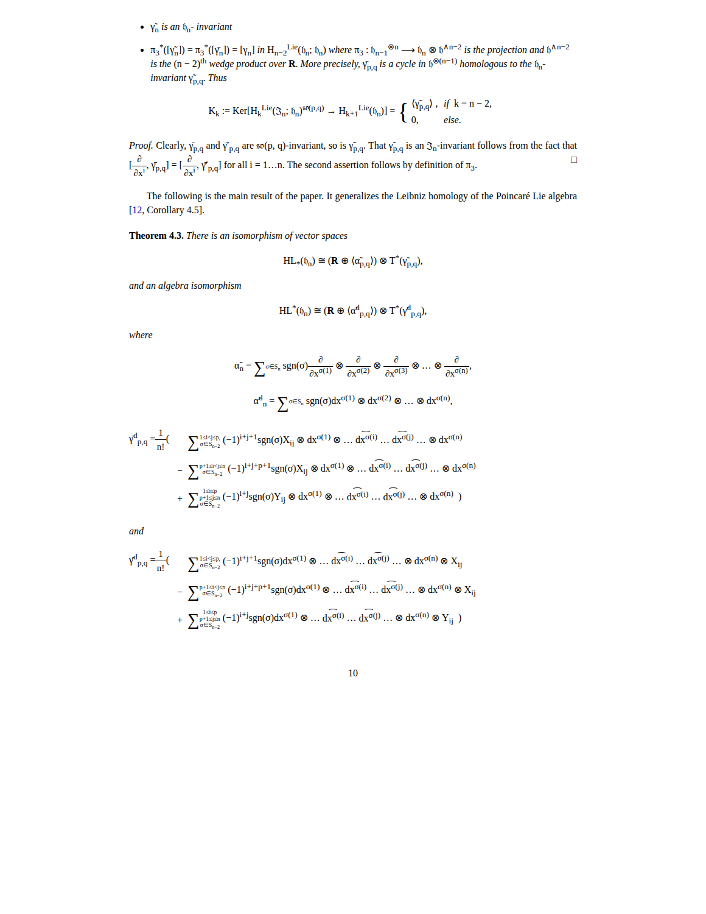γ̃n is an 𝔥n- invariant
π3*([γ̃n]) = π3*([γ̄n]) = [γn] in Hn−2Lie(𝔥n; 𝔥n) where π3 : 𝔥n−1⊗n ⟶ 𝔥n ⊗ 𝔥∧n−2 is the projection and 𝔥∧n−2 is the (n − 2)th wedge product over R. More precisely, γ̄p,q is a cycle in 𝔥⊗(n−1) homologous to the 𝔥n-invariant γ̃p,q. Thus
Kk := Ker[HkLie(𝔍n; 𝔥n)𝔰𝔬(p,q) → Hk+1Lie(𝔥n)] = {
| ⟨γ̃ p,q ⟩ , | if k = n − 2, |
| 0, | else. |
Proof. Clearly, γ̄p,q and γ̄′p,q are 𝔰𝔬(p, q)-invariant, so is γ̃p,q. That γ̃p,q is an 𝔍n-invariant follows from the fact that [∂∂xi, γ̄p,q] = [∂∂xi, γ̄′p,q] for all i = 1…n. The second assertion follows by definition of π3. □
The following is the main result of the paper. It generalizes the Leibniz homology of the Poincaré Lie algebra [12, Corollary 4.5].
Theorem 4.3. There is an isomorphism of vector spaces
HL*(𝔥n) ≅ (R ⊕ ⟨α̃p,q⟩) ⊗ T*(γ̃p,q),
and an algebra isomorphism
HL*(𝔥n) ≅ (R ⊕ ⟨α̃dp,q⟩) ⊗ T*(γ̃dp,q),
where
α̃n = ∑σ∈Sn sgn(σ)∂∂xσ(1) ⊗ ∂∂xσ(2) ⊗ ∂∂xσ(3) ⊗ … ⊗ ∂∂xσ(n),
α̃dn = ∑σ∈Sn sgn(σ)dxσ(1) ⊗ dxσ(2) ⊗ … ⊗ dxσ(n),
γ̄dp,q =1 n!(
∑1≤i<j≤p,
σ∈Sn−2 (−1)i+j+1sgn(σ)Xij ⊗ dxσ(1) ⊗ … dxσ(i) … dxσ(j) … ⊗ dxσ(n)
− ∑p+1≤i<j≤n
σ∈Sn−2 (−1)i+j+p+1sgn(σ)Xij ⊗ dxσ(1) ⊗ … dxσ(i) … dxσ(j) … ⊗ dxσ(n)
+ ∑1≤i≤p
p+1≤j≤n
σ∈Sn−2 (−1)i+jsgn(σ)Yij ⊗ dxσ(1) ⊗ … dxσ(i) … dxσ(j) … ⊗ dxσ(n) )
and
γ̄dp,q =1 n!(
∑1≤i<j≤p,
σ∈Sn−2 (−1)i+j+1sgn(σ)dxσ(1) ⊗ … dxσ(i) … dxσ(j) … ⊗ dxσ(n) ⊗ Xij
− ∑p+1≤i<j≤n
σ∈Sn−2 (−1)i+j+p+1sgn(σ)dxσ(1) ⊗ … dxσ(i) … dxσ(j) … ⊗ dxσ(n) ⊗ Xij
+ ∑1≤i≤p
p+1≤j≤n
σ∈Sn−2 (−1)i+jsgn(σ)dxσ(1) ⊗ … dxσ(i) … dxσ(j) … ⊗ dxσ(n) ⊗ Yij )
10